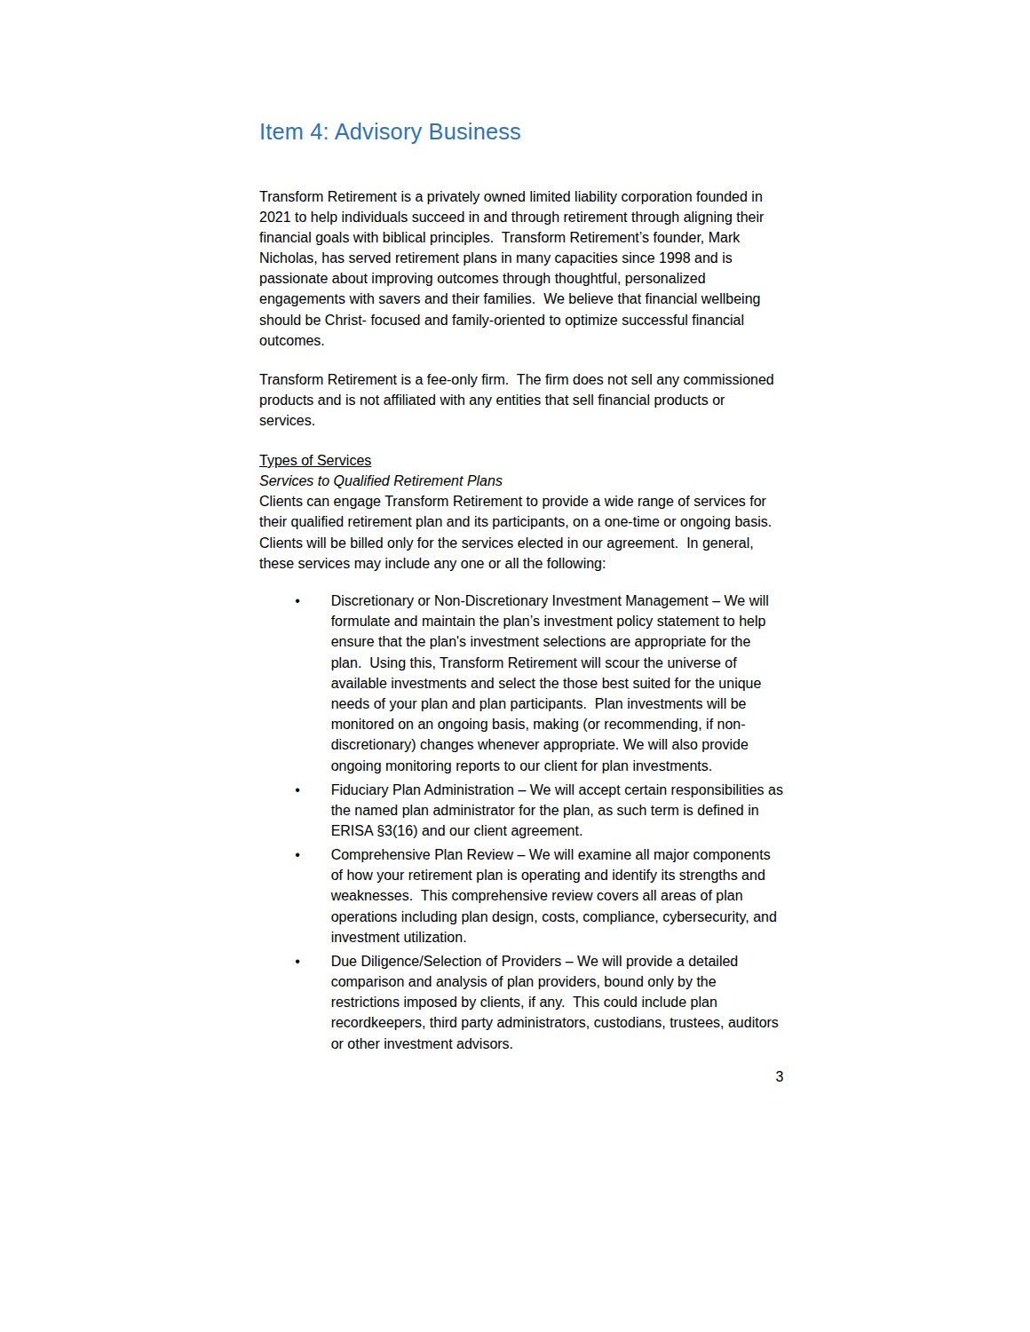Item 4: Advisory Business
Transform Retirement is a privately owned limited liability corporation founded in 2021 to help individuals succeed in and through retirement through aligning their financial goals with biblical principles. Transform Retirement’s founder, Mark Nicholas, has served retirement plans in many capacities since 1998 and is passionate about improving outcomes through thoughtful, personalized engagements with savers and their families. We believe that financial wellbeing should be Christ- focused and family-oriented to optimize successful financial outcomes.
Transform Retirement is a fee-only firm. The firm does not sell any commissioned products and is not affiliated with any entities that sell financial products or services.
Types of Services
Services to Qualified Retirement Plans
Clients can engage Transform Retirement to provide a wide range of services for their qualified retirement plan and its participants, on a one-time or ongoing basis. Clients will be billed only for the services elected in our agreement. In general, these services may include any one or all the following:
Discretionary or Non-Discretionary Investment Management – We will formulate and maintain the plan’s investment policy statement to help ensure that the plan's investment selections are appropriate for the plan. Using this, Transform Retirement will scour the universe of available investments and select the those best suited for the unique needs of your plan and plan participants. Plan investments will be monitored on an ongoing basis, making (or recommending, if non-discretionary) changes whenever appropriate. We will also provide ongoing monitoring reports to our client for plan investments.
Fiduciary Plan Administration – We will accept certain responsibilities as the named plan administrator for the plan, as such term is defined in ERISA §3(16) and our client agreement.
Comprehensive Plan Review – We will examine all major components of how your retirement plan is operating and identify its strengths and weaknesses. This comprehensive review covers all areas of plan operations including plan design, costs, compliance, cybersecurity, and investment utilization.
Due Diligence/Selection of Providers – We will provide a detailed comparison and analysis of plan providers, bound only by the restrictions imposed by clients, if any. This could include plan recordkeepers, third party administrators, custodians, trustees, auditors or other investment advisors.
3